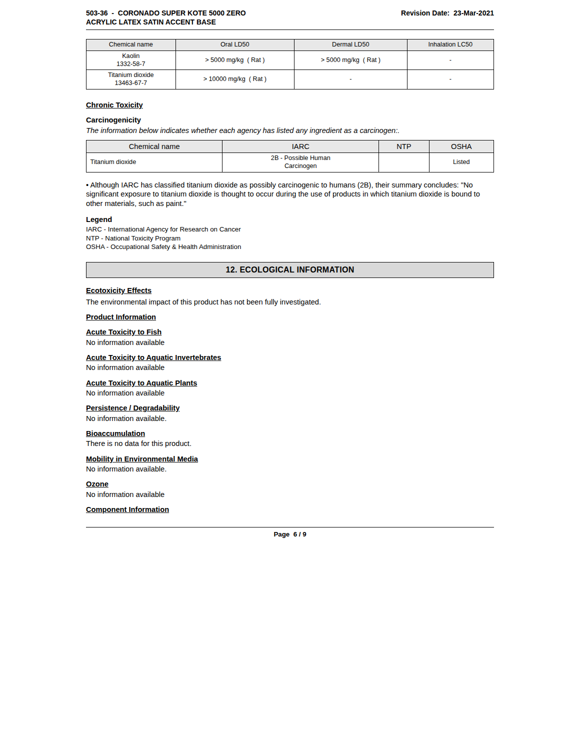503-36 - CORONADO SUPER KOTE 5000 ZERO
ACRYLIC LATEX SATIN ACCENT BASE
Revision Date: 23-Mar-2021
| Chemical name | Oral LD50 | Dermal LD50 | Inhalation LC50 |
| --- | --- | --- | --- |
| Kaolin 1332-58-7 | > 5000 mg/kg ( Rat ) | > 5000 mg/kg ( Rat ) | - |
| Titanium dioxide 13463-67-7 | > 10000 mg/kg ( Rat ) | - | - |
Chronic Toxicity
Carcinogenicity
The information below indicates whether each agency has listed any ingredient as a carcinogen:.
| Chemical name | IARC | NTP | OSHA |
| --- | --- | --- | --- |
| Titanium dioxide | 2B - Possible Human Carcinogen | | Listed |
• Although IARC has classified titanium dioxide as possibly carcinogenic to humans (2B), their summary concludes: "No significant exposure to titanium dioxide is thought to occur during the use of products in which titanium dioxide is bound to other materials, such as paint."
Legend
IARC - International Agency for Research on Cancer
NTP - National Toxicity Program
OSHA - Occupational Safety & Health Administration
12. ECOLOGICAL INFORMATION
Ecotoxicity Effects
The environmental impact of this product has not been fully investigated.
Product Information
Acute Toxicity to Fish
No information available
Acute Toxicity to Aquatic Invertebrates
No information available
Acute Toxicity to Aquatic Plants
No information available
Persistence / Degradability
No information available.
Bioaccumulation
There is no data for this product.
Mobility in Environmental Media
No information available.
Ozone
No information available
Component Information
Page 6 / 9